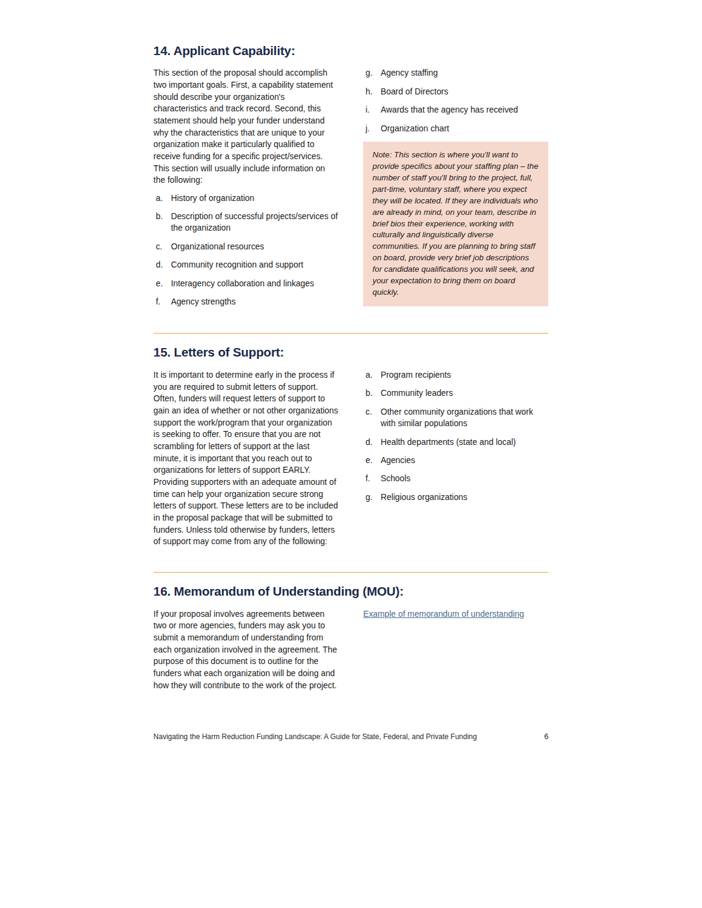14. Applicant Capability:
This section of the proposal should accomplish two important goals. First, a capability statement should describe your organization's characteristics and track record. Second, this statement should help your funder understand why the characteristics that are unique to your organization make it particularly qualified to receive funding for a specific project/services. This section will usually include information on the following:
History of organization
Description of successful projects/services of the organization
Organizational resources
Community recognition and support
Interagency collaboration and linkages
Agency strengths
Agency staffing
Board of Directors
Awards that the agency has received
Organization chart
Note: This section is where you'll want to provide specifics about your staffing plan – the number of staff you'll bring to the project, full, part-time, voluntary staff, where you expect they will be located. If they are individuals who are already in mind, on your team, describe in brief bios their experience, working with culturally and linguistically diverse communities. If you are planning to bring staff on board, provide very brief job descriptions for candidate qualifications you will seek, and your expectation to bring them on board quickly.
15. Letters of Support:
It is important to determine early in the process if you are required to submit letters of support. Often, funders will request letters of support to gain an idea of whether or not other organizations support the work/program that your organization is seeking to offer. To ensure that you are not scrambling for letters of support at the last minute, it is important that you reach out to organizations for letters of support EARLY. Providing supporters with an adequate amount of time can help your organization secure strong letters of support. These letters are to be included in the proposal package that will be submitted to funders. Unless told otherwise by funders, letters of support may come from any of the following:
Program recipients
Community leaders
Other community organizations that work with similar populations
Health departments (state and local)
Agencies
Schools
Religious organizations
16. Memorandum of Understanding (MOU):
If your proposal involves agreements between two or more agencies, funders may ask you to submit a memorandum of understanding from each organization involved in the agreement. The purpose of this document is to outline for the funders what each organization will be doing and how they will contribute to the work of the project.
Example of memorandum of understanding
Navigating the Harm Reduction Funding Landscape: A Guide for State, Federal, and Private Funding 6